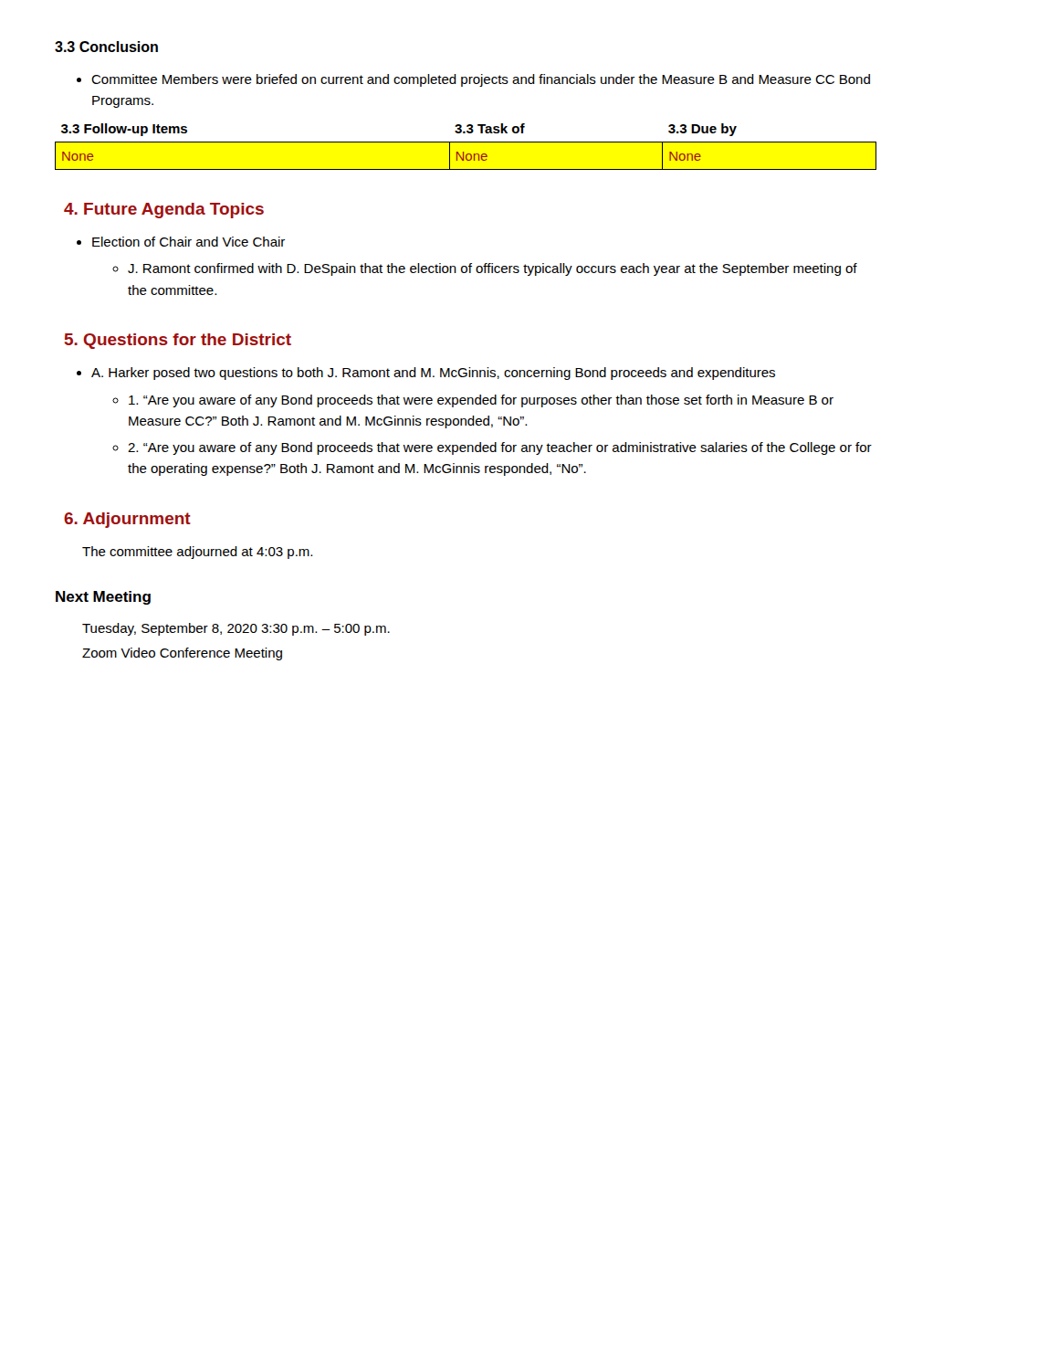3.3 Conclusion
Committee Members were briefed on current and completed projects and financials under the Measure B and Measure CC Bond Programs.
| 3.3 Follow-up Items | 3.3 Task of | 3.3 Due by |
| --- | --- | --- |
| None | None | None |
4. Future Agenda Topics
Election of Chair and Vice Chair
J. Ramont confirmed with D. DeSpain that the election of officers typically occurs each year at the September meeting of the committee.
5. Questions for the District
A. Harker posed two questions to both J. Ramont and M. McGinnis, concerning Bond proceeds and expenditures
1. “Are you aware of any Bond proceeds that were expended for purposes other than those set forth in Measure B or Measure CC?” Both J. Ramont and M. McGinnis responded, “No”.
2. “Are you aware of any Bond proceeds that were expended for any teacher or administrative salaries of the College or for the operating expense?” Both J. Ramont and M. McGinnis responded, “No”.
6. Adjournment
The committee adjourned at 4:03 p.m.
Next Meeting
Tuesday, September 8, 2020 3:30 p.m. – 5:00 p.m.
Zoom Video Conference Meeting